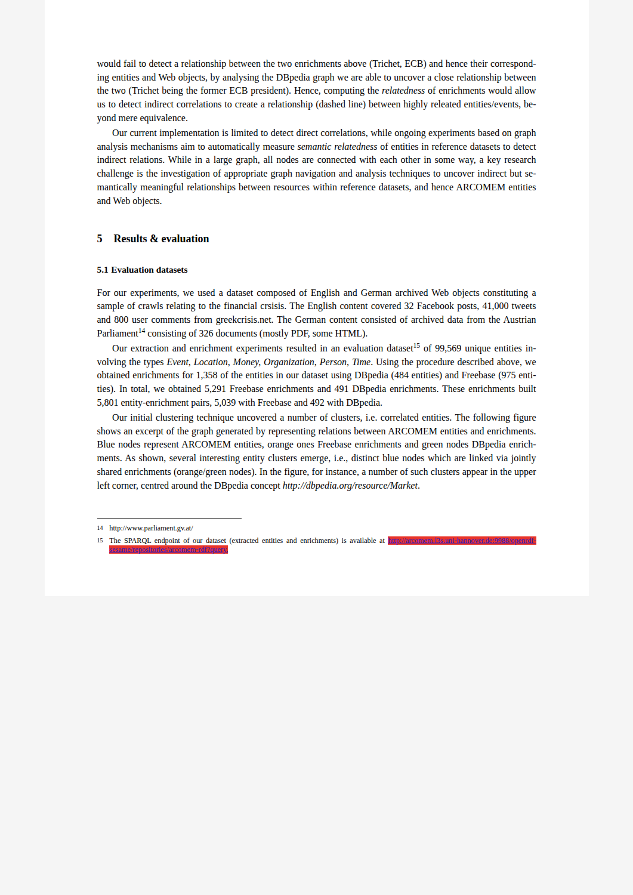would fail to detect a relationship between the two enrichments above (Trichet, ECB) and hence their corresponding entities and Web objects, by analysing the DBpedia graph we are able to uncover a close relationship between the two (Trichet being the former ECB president). Hence, computing the relatedness of enrichments would allow us to detect indirect correlations to create a relationship (dashed line) between highly releated entities/events, beyond mere equivalence.
Our current implementation is limited to detect direct correlations, while ongoing experiments based on graph analysis mechanisms aim to automatically measure semantic relatedness of entities in reference datasets to detect indirect relations. While in a large graph, all nodes are connected with each other in some way, a key research challenge is the investigation of appropriate graph navigation and analysis techniques to uncover indirect but semantically meaningful relationships between resources within reference datasets, and hence ARCOMEM entities and Web objects.
5 Results & evaluation
5.1 Evaluation datasets
For our experiments, we used a dataset composed of English and German archived Web objects constituting a sample of crawls relating to the financial crsisis. The English content covered 32 Facebook posts, 41,000 tweets and 800 user comments from greekcrisis.net. The German content consisted of archived data from the Austrian Parliament14 consisting of 326 documents (mostly PDF, some HTML).
Our extraction and enrichment experiments resulted in an evaluation dataset15 of 99,569 unique entities involving the types Event, Location, Money, Organization, Person, Time. Using the procedure described above, we obtained enrichments for 1,358 of the entities in our dataset using DBpedia (484 entities) and Freebase (975 entities). In total, we obtained 5,291 Freebase enrichments and 491 DBpedia enrichments. These enrichments built 5,801 entity-enrichment pairs, 5,039 with Freebase and 492 with DBpedia.
Our initial clustering technique uncovered a number of clusters, i.e. correlated entities. The following figure shows an excerpt of the graph generated by representing relations between ARCOMEM entities and enrichments. Blue nodes represent ARCOMEM entities, orange ones Freebase enrichments and green nodes DBpedia enrichments. As shown, several interesting entity clusters emerge, i.e., distinct blue nodes which are linked via jointly shared enrichments (orange/green nodes). In the figure, for instance, a number of such clusters appear in the upper left corner, centred around the DBpedia concept http://dbpedia.org/resource/Market.
14 http://www.parliament.gv.at/
15 The SPARQL endpoint of our dataset (extracted entities and enrichments) is available at http://arcomem.l3s.uni-hannover.de:9988/openrdf-sesame/repositories/arcomem-rdf?query.